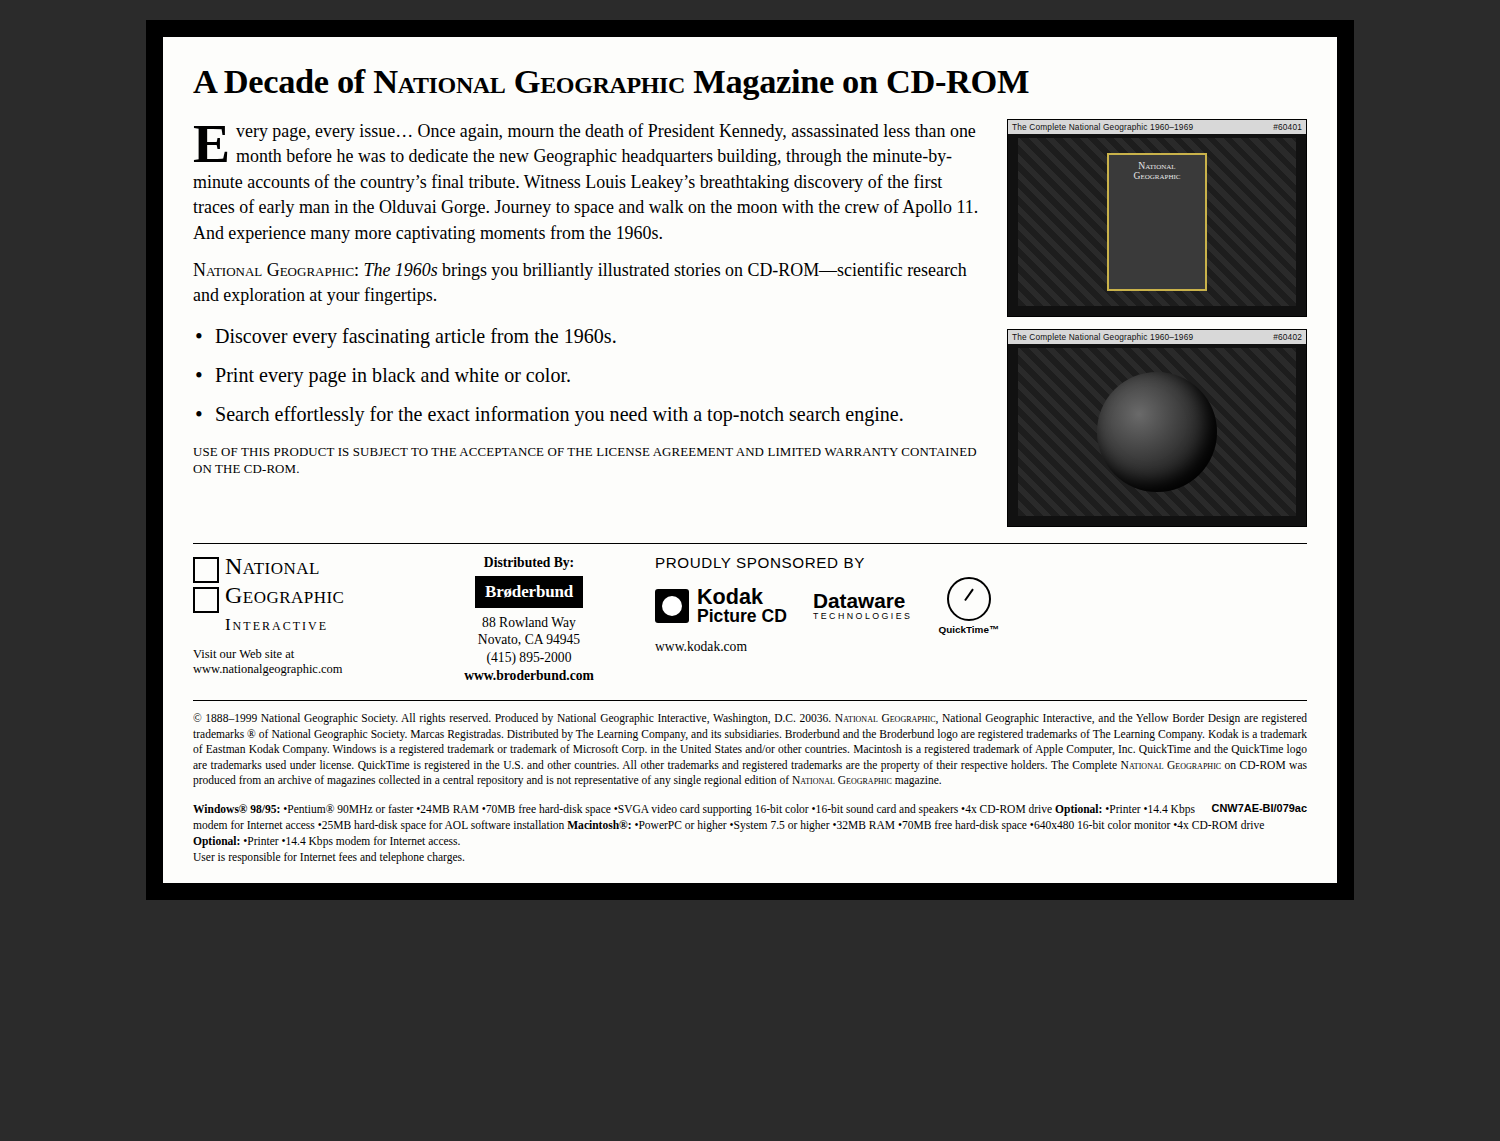A Decade of National Geographic Magazine on CD-ROM
Every page, every issue… Once again, mourn the death of President Kennedy, assassinated less than one month before he was to dedicate the new Geographic headquarters building, through the minute-by-minute accounts of the country’s final tribute. Witness Louis Leakey’s breathtaking discovery of the first traces of early man in the Olduvai Gorge. Journey to space and walk on the moon with the crew of Apollo 11. And experience many more captivating moments from the 1960s.
National Geographic: The 1960s brings you brilliantly illustrated stories on CD-ROM—scientific research and exploration at your fingertips.
Discover every fascinating article from the 1960s.
Print every page in black and white or color.
Search effortlessly for the exact information you need with a top-notch search engine.
USE OF THIS PRODUCT IS SUBJECT TO THE ACCEPTANCE OF THE LICENSE AGREEMENT AND LIMITED WARRANTY CONTAINED ON THE CD-ROM.
The Complete National Geographic 1960–1969#60401
National Geographic
The Complete National Geographic 1960–1969#60402
National
Geographic
Interactive
Visit our Web site at
www.nationalgeographic.com
Distributed By:
Brøderbund
88 Rowland Way
Novato, CA 94945
(415) 895-2000
www.broderbund.com
Proudly Sponsored By
Kodak
Picture CD
Dataware
TECHNOLOGIES
QuickTime™
www.kodak.com
© 1888–1999 National Geographic Society. All rights reserved. Produced by National Geographic Interactive, Washington, D.C. 20036. National Geographic, National Geographic Interactive, and the Yellow Border Design are registered trademarks ® of National Geographic Society. Marcas Registradas. Distributed by The Learning Company, and its subsidiaries. Broderbund and the Broderbund logo are registered trademarks of The Learning Company. Kodak is a trademark of Eastman Kodak Company. Windows is a registered trademark or trademark of Microsoft Corp. in the United States and/or other countries. Macintosh is a registered trademark of Apple Computer, Inc. QuickTime and the QuickTime logo are trademarks used under license. QuickTime is registered in the U.S. and other countries. All other trademarks and registered trademarks are the property of their respective holders. The Complete National Geographic on CD-ROM was produced from an archive of magazines collected in a central repository and is not representative of any single regional edition of National Geographic magazine.
CNW7AE-BI/079ac Windows® 98/95: •Pentium® 90MHz or faster •24MB RAM •70MB free hard-disk space •SVGA video card supporting 16-bit color •16-bit sound card and speakers •4x CD-ROM drive Optional: •Printer •14.4 Kbps modem for Internet access •25MB hard-disk space for AOL software installation Macintosh®: •PowerPC or higher •System 7.5 or higher •32MB RAM •70MB free hard-disk space •640x480 16-bit color monitor •4x CD-ROM drive Optional: •Printer •14.4 Kbps modem for Internet access.
User is responsible for Internet fees and telephone charges.